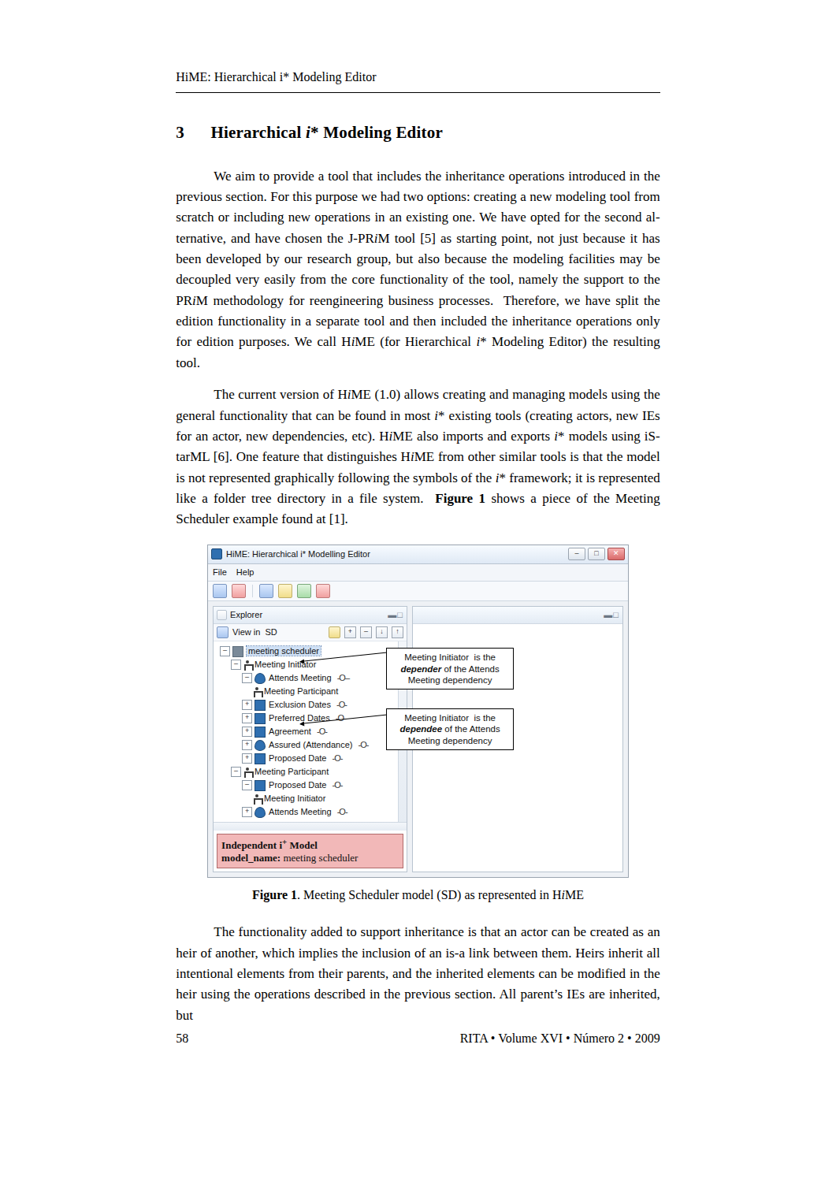HiME: Hierarchical i* Modeling Editor
3 Hierarchical i* Modeling Editor
We aim to provide a tool that includes the inheritance operations introduced in the previous section. For this purpose we had two options: creating a new modeling tool from scratch or including new operations in an existing one. We have opted for the second alternative, and have chosen the J-PRi M tool [5] as starting point, not just because it has been developed by our research group, but also because the modeling facilities may be decoupled very easily from the core functionality of the tool, namely the support to the PRi M methodology for reengineering business processes. Therefore, we have split the edition functionality in a separate tool and then included the inheritance operations only for edition purposes. We call Hi ME (for Hierarchical i* Modeling Editor) the resulting tool.
The current version of Hi ME (1.0) allows creating and managing models using the general functionality that can be found in most i* existing tools (creating actors, new IEs for an actor, new dependencies, etc). Hi ME also imports and exports i* models using iStarML [6]. One feature that distinguishes Hi ME from other similar tools is that the model is not represented graphically following the symbols of the i* framework; it is represented like a folder tree directory in a file system. Figure 1 shows a piece of the Meeting Scheduler example found at [1].
HiME: Hierarchical i* Modelling Editor
–
□
✕
File Help
Explorer ▬□
View in SD + – ↓ ↑
– meeting scheduler
– Meeting Initiator
– Attends Meeting -O–
Meeting Participant
+ Exclusion Dates -O-
+ Preferred Dates -O-
+ Agreement -O-
+ Assured (Attendance) -O-
+ Proposed Date -O-
– Meeting Participant
– Proposed Date -O-
Meeting Initiator
+ Attends Meeting -O-
Independent i+ Model
model_name: meeting scheduler
▬□
Meeting Initiator is the depender of the Attends Meeting dependency
Meeting Initiator is the dependee of the Attends Meeting dependency
Figure 1. Meeting Scheduler model (SD) as represented in Hi ME
The functionality added to support inheritance is that an actor can be created as an heir of another, which implies the inclusion of an is-a link between them. Heirs inherit all intentional elements from their parents, and the inherited elements can be modified in the heir using the operations described in the previous section. All parent’s IEs are inherited, but
58
RITA • Volume XVI • Número 2 • 2009